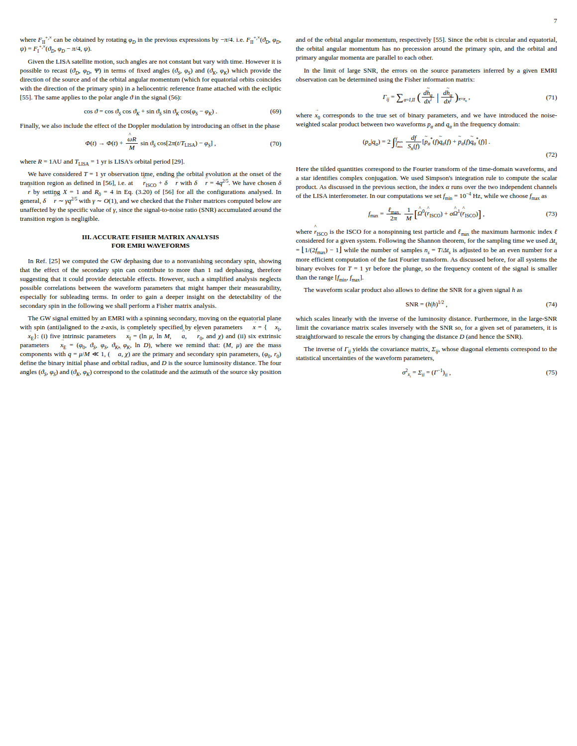7
where FII+,× can be obtained by rotating φD in the previous expressions by −π/4. i.e. FII+,×(ϑD, φD, ψ) = FI+,×(ϑD, φD − π/4, ψ).
Given the LISA satellite motion, such angles are not constant but vary with time. However it is possible to recast (ϑD, φD, Ψ) in terms of fixed angles (ϑS, φS) and (ϑK, φK) which provide the direction of the source and of the orbital angular momentum (which for equatorial orbits coincides with the direction of the primary spin) in a heliocentric reference frame attached with the ecliptic [55]. The same applies to the polar angle ϑ in the signal (56):
cos ϑ = cos ϑS cos ϑK + sin ϑS sin ϑK cos(φS − φK) . (69)
Finally, we also include the effect of the Doppler modulation by introducing an offset in the phase
Φ(t) → Φ(t) + ωR M sin ϑS cos[2π(t/TLISA) − φS] , (70)
where R = 1AU and TLISA = 1 yr is LISA's orbital period [29].
We have considered T = 1 yr observation time, ending the orbital evolution at the onset of the transition region as defined in [56], i.e. at rISCO + δr with δr = 4q2/5. We have chosen δr by setting X = 1 and R0 = 4 in Eq. (3.20) of [56] for all the configurations analysed. In general, δr ∼ γq2/5 with γ ∼ O(1), and we checked that the Fisher matrices computed below are unaffected by the specific value of γ, since the signal-to-noise ratio (SNR) accumulated around the transition region is negligible.
III. Accurate Fisher matrix analysis
for EMRI waveforms
In Ref. [25] we computed the GW dephasing due to a nonvanishing secondary spin, showing that the effect of the secondary spin can contribute to more than 1 rad dephasing, therefore suggesting that it could provide detectable effects. However, such a simplified analysis neglects possible correlations between the waveform parameters that might hamper their measurability, especially for subleading terms. In order to gain a deeper insight on the detectability of the secondary spin in the following we shall perform a Fisher matrix analysis.
The GW signal emitted by an EMRI with a spinning secondary, moving on the equatorial plane with spin (anti)aligned to the z-axis, is completely specified by eleven parameters x = {xI, xE}: (i) five intrinsic parameters xI = (ln μ, ln M, a, r0, and χ) and (ii) six extrinsic parameters xE = (φ0, ϑS, φS, ϑK, φK, ln D), where we remind that: (M, μ) are the mass components with q = μ/M ≪ 1, (a, χ) are the primary and secondary spin parameters, (φ0, r0) define the binary initial phase and orbital radius, and D is the source luminosity distance. The four angles (ϑS, φS) and (ϑK, φK) correspond to the colatitude and the azimuth of the source sky position and of the orbital angular momentum, respectively [55]. Since the orbit is circular and equatorial, the orbital angular momentum has no precession around the primary spin, and the orbital and primary angular momenta are parallel to each other.
In the limit of large SNR, the errors on the source parameters inferred by a given EMRI observation can be determined using the Fisher information matrix:
Γij = ∑
α=I,II (dhα dxi | dhα dxj)x=x0 , (71)
where x0 corresponds to the true set of binary parameters, and we have introduced the noise-weighted scalar product between two waveforms pα and qα in the frequency domain:
(pα|qα) = 2 ∫fmax
fmin df Sn(f)[pα*(f)qα(f) + pα(f)qα*(f)] .
(72)
Here the tilded quantities correspond to the Fourier transform of the time-domain waveforms, and a star identifies complex conjugation. We used Simpson's integration rule to compute the scalar product. As discussed in the previous section, the index α runs over the two independent channels of the LISA interferometer. In our computations we set fmin = 10−4 Hz, while we choose fmax as
fmax = ℓmax 2π 1 M[Ω0(rISCO) + σΩ1(rISCO)] , (73)
where rISCO is the ISCO for a nonspinning test particle and ℓmax the maximum harmonic index ℓ considered for a given system. Following the Shannon theorem, for the sampling time we used Δts = ⌊1/(2fmax) − 1⌋ while the number of samples ns = T/Δts is adjusted to be an even number for a more efficient computation of the fast Fourier transform. As discussed before, for all systems the binary evolves for T = 1 yr before the plunge, so the frequency content of the signal is smaller than the range [fmin, fmax].
The waveform scalar product also allows to define the SNR for a given signal h as
SNR = (h|h)1/2 , (74)
which scales linearly with the inverse of the luminosity distance. Furthermore, in the large-SNR limit the covariance matrix scales inversely with the SNR so, for a given set of parameters, it is straightforward to rescale the errors by changing the distance D (and hence the SNR).
The inverse of Γij yields the covariance matrix, Σij, whose diagonal elements correspond to the statistical uncertainties of the waveform parameters,
σ2xi = Σii = (Γ−1)ii , (75)